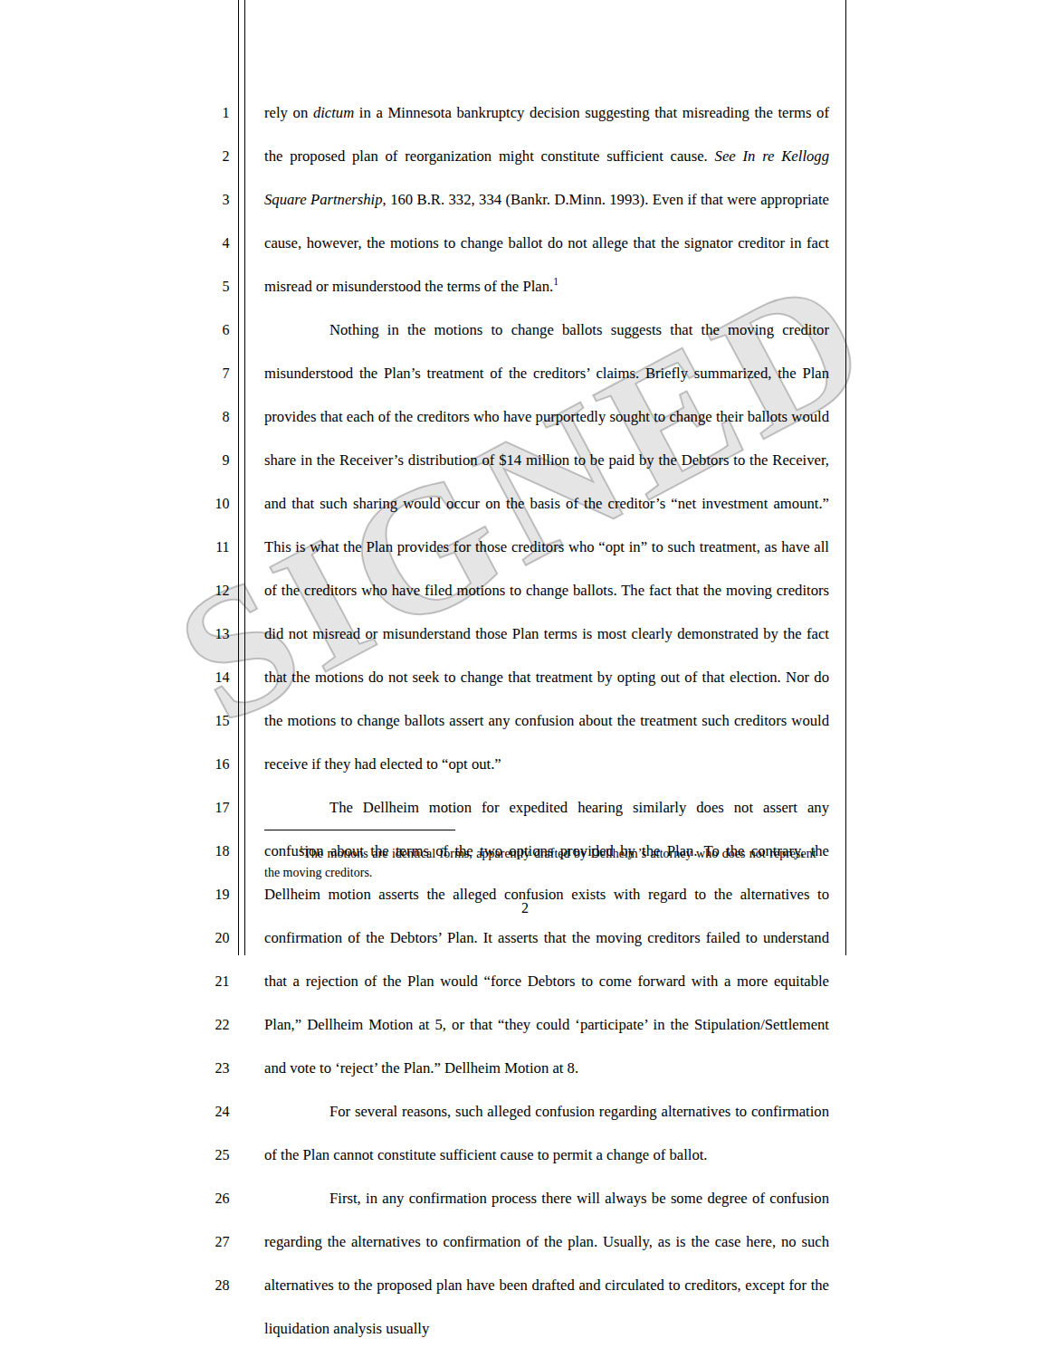1
2
3
4
5
6
7
8
9
10
11
12
13
14
15
16
17
18
19
20
21
22
23
24
25
26
27
28
rely on dictum in a Minnesota bankruptcy decision suggesting that misreading the terms of the proposed plan of reorganization might constitute sufficient cause. See In re Kellogg Square Partnership, 160 B.R. 332, 334 (Bankr. D.Minn. 1993). Even if that were appropriate cause, however, the motions to change ballot do not allege that the signator creditor in fact misread or misunderstood the terms of the Plan.1
Nothing in the motions to change ballots suggests that the moving creditor misunderstood the Plan’s treatment of the creditors’ claims. Briefly summarized, the Plan provides that each of the creditors who have purportedly sought to change their ballots would share in the Receiver’s distribution of $14 million to be paid by the Debtors to the Receiver, and that such sharing would occur on the basis of the creditor’s “net investment amount.” This is what the Plan provides for those creditors who “opt in” to such treatment, as have all of the creditors who have filed motions to change ballots. The fact that the moving creditors did not misread or misunderstand those Plan terms is most clearly demonstrated by the fact that the motions do not seek to change that treatment by opting out of that election. Nor do the motions to change ballots assert any confusion about the treatment such creditors would receive if they had elected to “opt out.”
The Dellheim motion for expedited hearing similarly does not assert any confusion about the terms of the two options provided by the Plan. To the contrary, the Dellheim motion asserts the alleged confusion exists with regard to the alternatives to confirmation of the Debtors’ Plan. It asserts that the moving creditors failed to understand that a rejection of the Plan would “force Debtors to come forward with a more equitable Plan,” Dellheim Motion at 5, or that “they could ‘participate’ in the Stipulation/Settlement and vote to ‘reject’ the Plan.” Dellheim Motion at 8.
For several reasons, such alleged confusion regarding alternatives to confirmation of the Plan cannot constitute sufficient cause to permit a change of ballot.
First, in any confirmation process there will always be some degree of confusion regarding the alternatives to confirmation of the plan. Usually, as is the case here, no such alternatives to the proposed plan have been drafted and circulated to creditors, except for the liquidation analysis usually
1The motions are identical forms, apparently drafted by Dellheim’s attorney who does not represent the moving creditors.
2
SIGNED